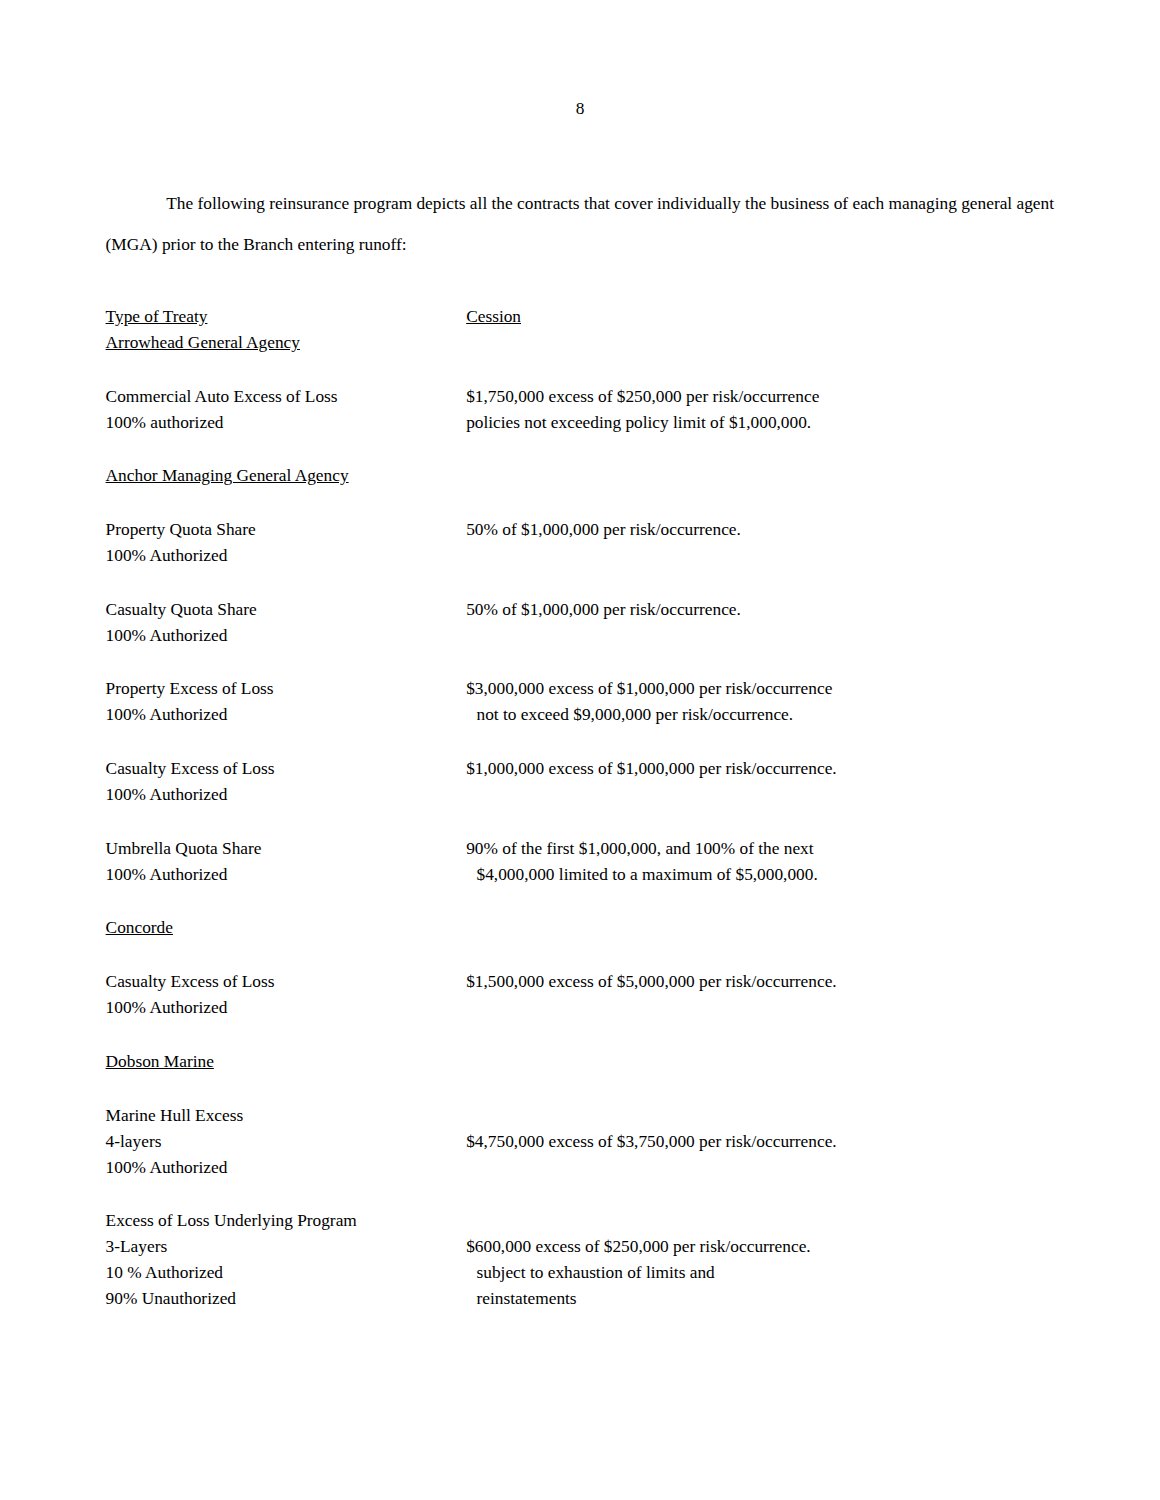8
The following reinsurance program depicts all the contracts that cover individually the business of each managing general agent (MGA) prior to the Branch entering runoff:
| Type of Treaty | Cession |
| Arrowhead General Agency | |
| Commercial Auto Excess of Loss 100% authorized | $1,750,000 excess of $250,000 per risk/occurrence policies not exceeding policy limit of $1,000,000. |
| Anchor Managing General Agency | |
| Property Quota Share 100% Authorized | 50% of $1,000,000 per risk/occurrence. |
| Casualty Quota Share 100% Authorized | 50% of $1,000,000 per risk/occurrence. |
| Property Excess of Loss 100% Authorized | $3,000,000 excess of $1,000,000 per risk/occurrence not to exceed $9,000,000 per risk/occurrence. |
| Casualty Excess of Loss 100% Authorized | $1,000,000 excess of $1,000,000 per risk/occurrence. |
| Umbrella Quota Share 100% Authorized | 90% of the first $1,000,000, and 100% of the next $4,000,000 limited to a maximum of $5,000,000. |
| Concorde | |
| Casualty Excess of Loss 100% Authorized | $1,500,000 excess of $5,000,000 per risk/occurrence. |
| Dobson Marine | |
| Marine Hull Excess 4-layers 100% Authorized | $4,750,000 excess of $3,750,000 per risk/occurrence. |
| Excess of Loss Underlying Program 3-Layers 10 % Authorized 90% Unauthorized | $600,000 excess of $250,000 per risk/occurrence. subject to exhaustion of limits and reinstatements |